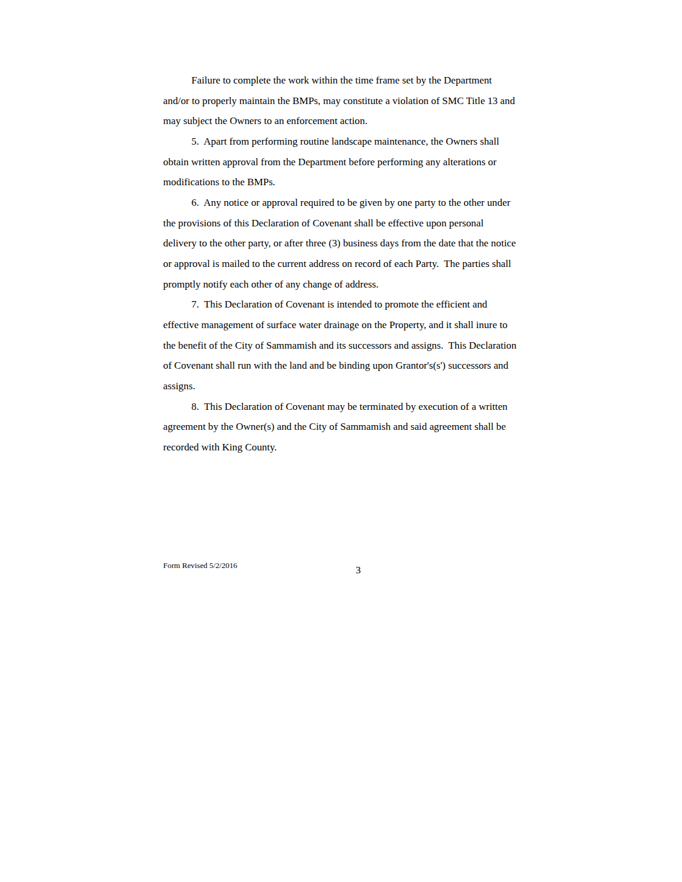Failure to complete the work within the time frame set by the Department and/or to properly maintain the BMPs, may constitute a violation of SMC Title 13 and may subject the Owners to an enforcement action.
5. Apart from performing routine landscape maintenance, the Owners shall obtain written approval from the Department before performing any alterations or modifications to the BMPs.
6. Any notice or approval required to be given by one party to the other under the provisions of this Declaration of Covenant shall be effective upon personal delivery to the other party, or after three (3) business days from the date that the notice or approval is mailed to the current address on record of each Party. The parties shall promptly notify each other of any change of address.
7. This Declaration of Covenant is intended to promote the efficient and effective management of surface water drainage on the Property, and it shall inure to the benefit of the City of Sammamish and its successors and assigns. This Declaration of Covenant shall run with the land and be binding upon Grantor's(s') successors and assigns.
8. This Declaration of Covenant may be terminated by execution of a written agreement by the Owner(s) and the City of Sammamish and said agreement shall be recorded with King County.
Form Revised 5/2/2016 3